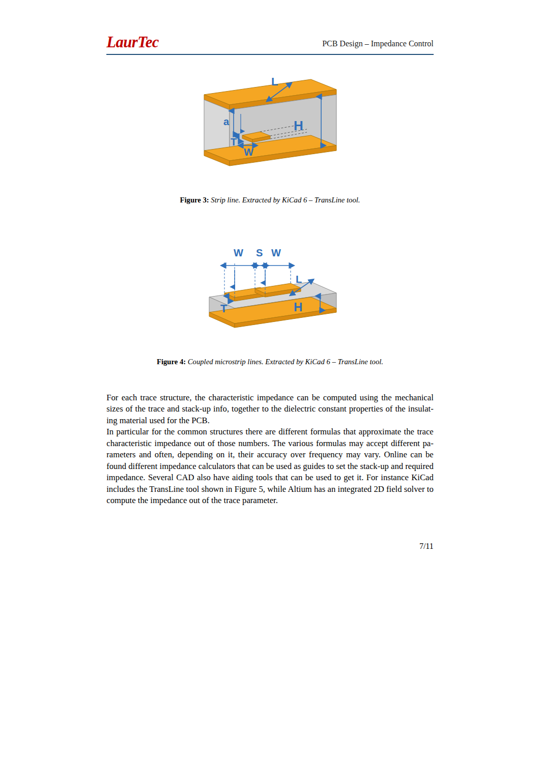LaurTec
PCB Design – Impedance Control
L a T W H
Figure 3: Strip line. Extracted by KiCad 6 – TransLine tool.
W S W L T H
Figure 4: Coupled microstrip lines. Extracted by KiCad 6 – TransLine tool.
For each trace structure, the characteristic impedance can be computed using the mechanical sizes of the trace and stack-up info, together to the dielectric constant properties of the insulating material used for the PCB.
In particular for the common structures there are different formulas that approximate the trace characteristic impedance out of those numbers. The various formulas may accept different parameters and often, depending on it, their accuracy over frequency may vary. Online can be found different impedance calculators that can be used as guides to set the stack-up and required impedance. Several CAD also have aiding tools that can be used to get it. For instance KiCad includes the TransLine tool shown in Figure 5, while Altium has an integrated 2D field solver to compute the impedance out of the trace parameter.
7/11